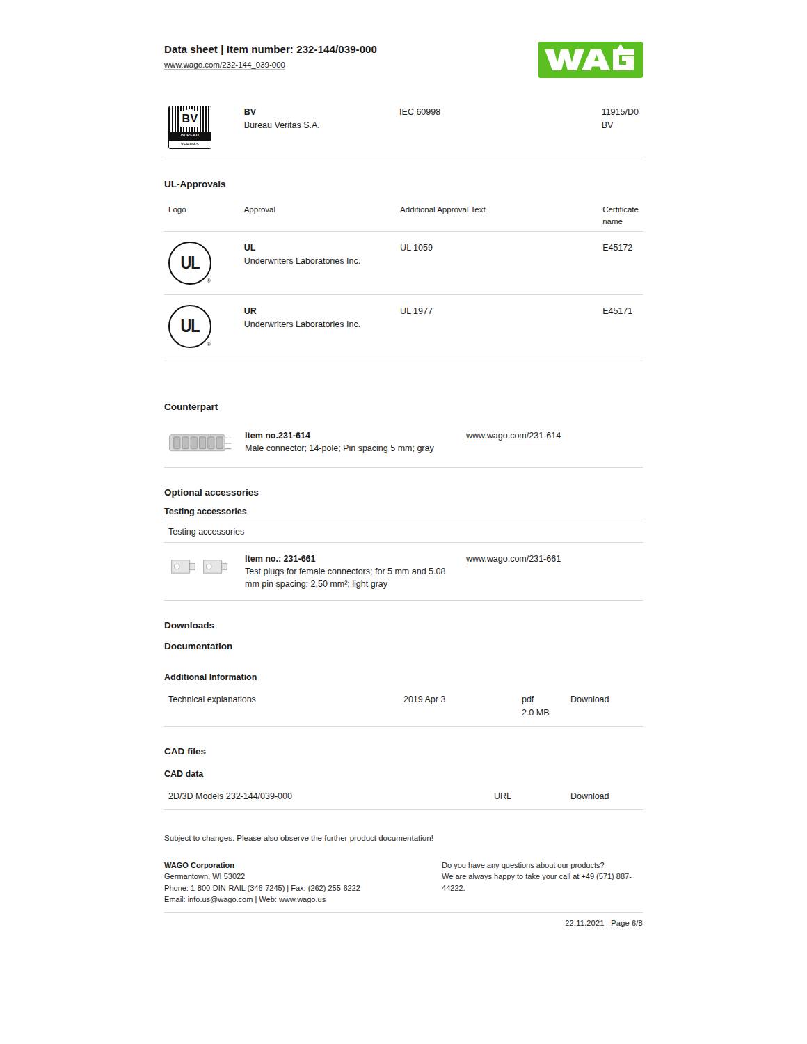Data sheet | Item number: 232-144/039-000
www.wago.com/232-144_039-000
| BV BUREAU VERITAS | BV Bureau Veritas S.A. | IEC 60998 | 11915/D0 BV |
UL-Approvals
| Logo | Approval | Additional Approval Text | Certificate name |
| --- | --- | --- | --- |
| UL | UL Underwriters Laboratories Inc. | UL 1059 | E45172 |
| UL | UR Underwriters Laboratories Inc. | UL 1977 | E45171 |
Counterpart
| | Item no.231-614 Male connector; 14-pole; Pin spacing 5 mm; gray | www.wago.com/231-614 |
Optional accessories
Testing accessories
Testing accessories
| | Item no.: 231-661 Test plugs for female connectors; for 5 mm and 5.08 mm pin spacing; 2,50 mm²; light gray | www.wago.com/231-661 |
Downloads
Documentation
Additional Information
| Technical explanations | 2019 Apr 3 | pdf 2.0 MB | Download |
CAD files
CAD data
| 2D/3D Models 232-144/039-000 | URL | Download |
Subject to changes. Please also observe the further product documentation!
WAGO Corporation
Germantown, WI 53022
Phone: 1-800-DIN-RAIL (346-7245) | Fax: (262) 255-6222
Email: info.us@wago.com | Web: www.wago.us
Do you have any questions about our products?
We are always happy to take your call at +49 (571) 887-44222.
22.11.2021 Page 6/8